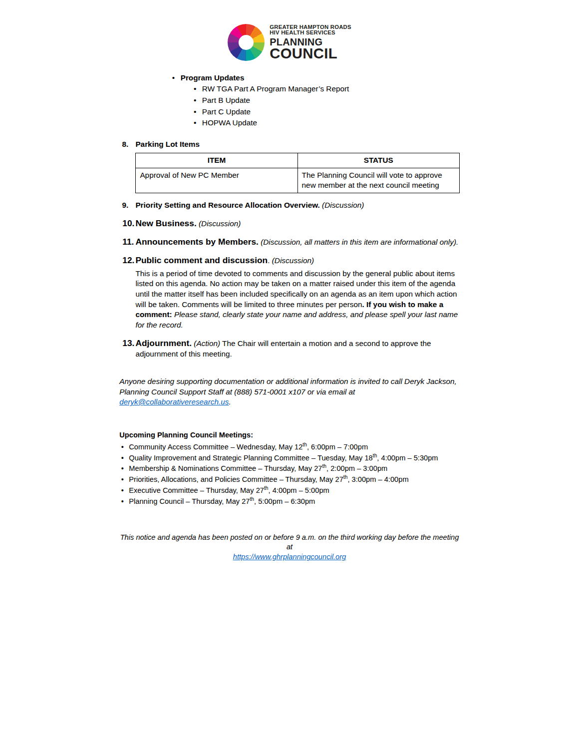GREATER HAMPTON ROADS
HIV HEALTH SERVICES
PLANNING
COUNCIL
Program Updates
RW TGA Part A Program Manager’s Report
Part B Update
Part C Update
HOPWA Update
Parking Lot Items
| ITEM | STATUS |
| --- | --- |
| Approval of New PC Member | The Planning Council will vote to approve new member at the next council meeting |
Priority Setting and Resource Allocation Overview. (Discussion)
New Business. (Discussion)
Announcements by Members. (Discussion, all matters in this item are informational only).
Public comment and discussion. (Discussion)
This is a period of time devoted to comments and discussion by the general public about items listed on this agenda. No action may be taken on a matter raised under this item of the agenda until the matter itself has been included specifically on an agenda as an item upon which action will be taken. Comments will be limited to three minutes per person. If you wish to make a comment: Please stand, clearly state your name and address, and please spell your last name for the record.
Adjournment. (Action) The Chair will entertain a motion and a second to approve the adjournment of this meeting.
Anyone desiring supporting documentation or additional information is invited to call Deryk Jackson, Planning Council Support Staff at (888) 571-0001 x107 or via email at deryk@collaborativeresearch.us.
Upcoming Planning Council Meetings:
Community Access Committee – Wednesday, May 12th, 6:00pm – 7:00pm
Quality Improvement and Strategic Planning Committee – Tuesday, May 18th, 4:00pm – 5:30pm
Membership & Nominations Committee – Thursday, May 27th, 2:00pm – 3:00pm
Priorities, Allocations, and Policies Committee – Thursday, May 27th, 3:00pm – 4:00pm
Executive Committee – Thursday, May 27th, 4:00pm – 5:00pm
Planning Council – Thursday, May 27th, 5:00pm – 6:30pm
This notice and agenda has been posted on or before 9 a.m. on the third working day before the meeting at
https://www.ghrplanningcouncil.org